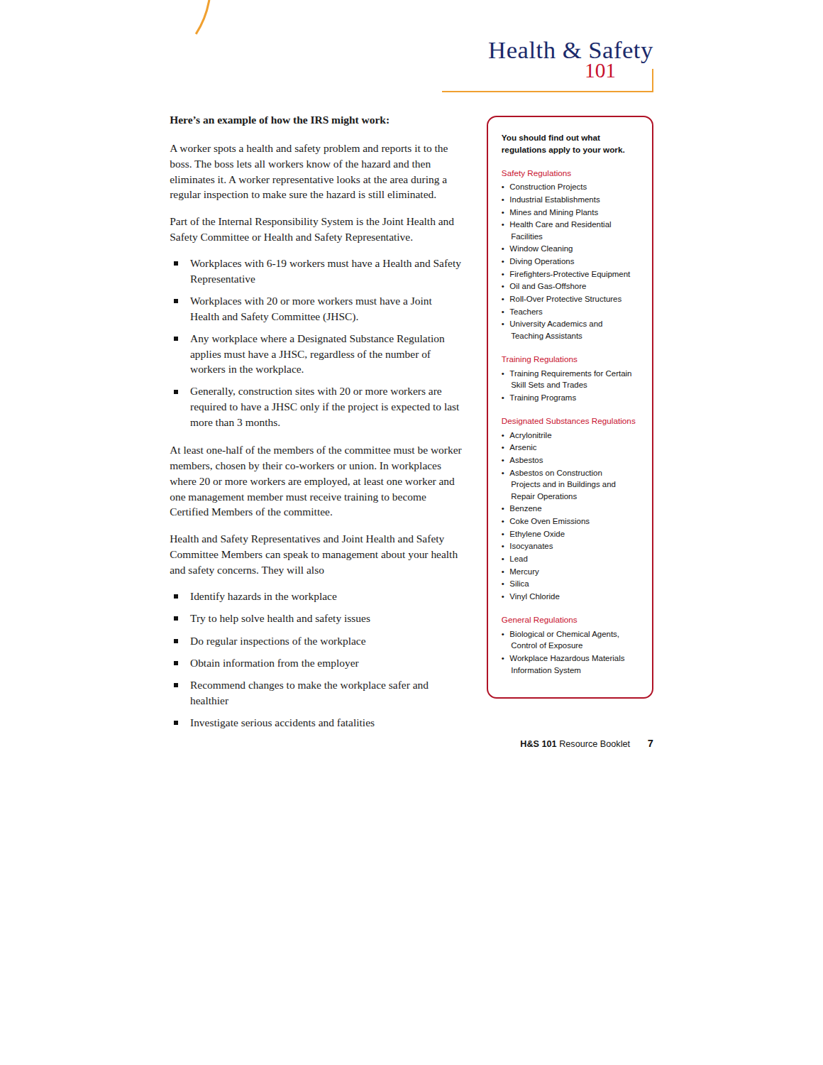Health & Safety
101
Here’s an example of how the IRS might work:
A worker spots a health and safety problem and reports it to the boss. The boss lets all workers know of the hazard and then eliminates it. A worker representative looks at the area during a regular inspection to make sure the hazard is still eliminated.
Part of the Internal Responsibility System is the Joint Health and Safety Committee or Health and Safety Representative.
Workplaces with 6-19 workers must have a Health and Safety Representative
Workplaces with 20 or more workers must have a Joint Health and Safety Committee (JHSC).
Any workplace where a Designated Substance Regulation applies must have a JHSC, regardless of the number of workers in the workplace.
Generally, construction sites with 20 or more workers are required to have a JHSC only if the project is expected to last more than 3 months.
At least one-half of the members of the committee must be worker members, chosen by their co-workers or union. In workplaces where 20 or more workers are employed, at least one worker and one management member must receive training to become Certified Members of the committee.
Health and Safety Representatives and Joint Health and Safety Committee Members can speak to management about your health and safety concerns. They will also
Identify hazards in the workplace
Try to help solve health and safety issues
Do regular inspections of the workplace
Obtain information from the employer
Recommend changes to make the workplace safer and healthier
Investigate serious accidents and fatalities
You should find out what regulations apply to your work.
Safety Regulations
Construction Projects
Industrial Establishments
Mines and Mining Plants
Health Care and ResidentialFacilities
Window Cleaning
Diving Operations
Firefighters-Protective Equipment
Oil and Gas-Offshore
Roll-Over Protective Structures
Teachers
University Academics andTeaching Assistants
Training Regulations
Training Requirements for CertainSkill Sets and Trades
Training Programs
Designated Substances Regulations
Acrylonitrile
Arsenic
Asbestos
Asbestos on ConstructionProjects and in Buildings and Repair Operations
Benzene
Coke Oven Emissions
Ethylene Oxide
Isocyanates
Lead
Mercury
Silica
Vinyl Chloride
General Regulations
Biological or Chemical Agents,Control of Exposure
Workplace Hazardous MaterialsInformation System
H&S 101 Resource Booklet 7